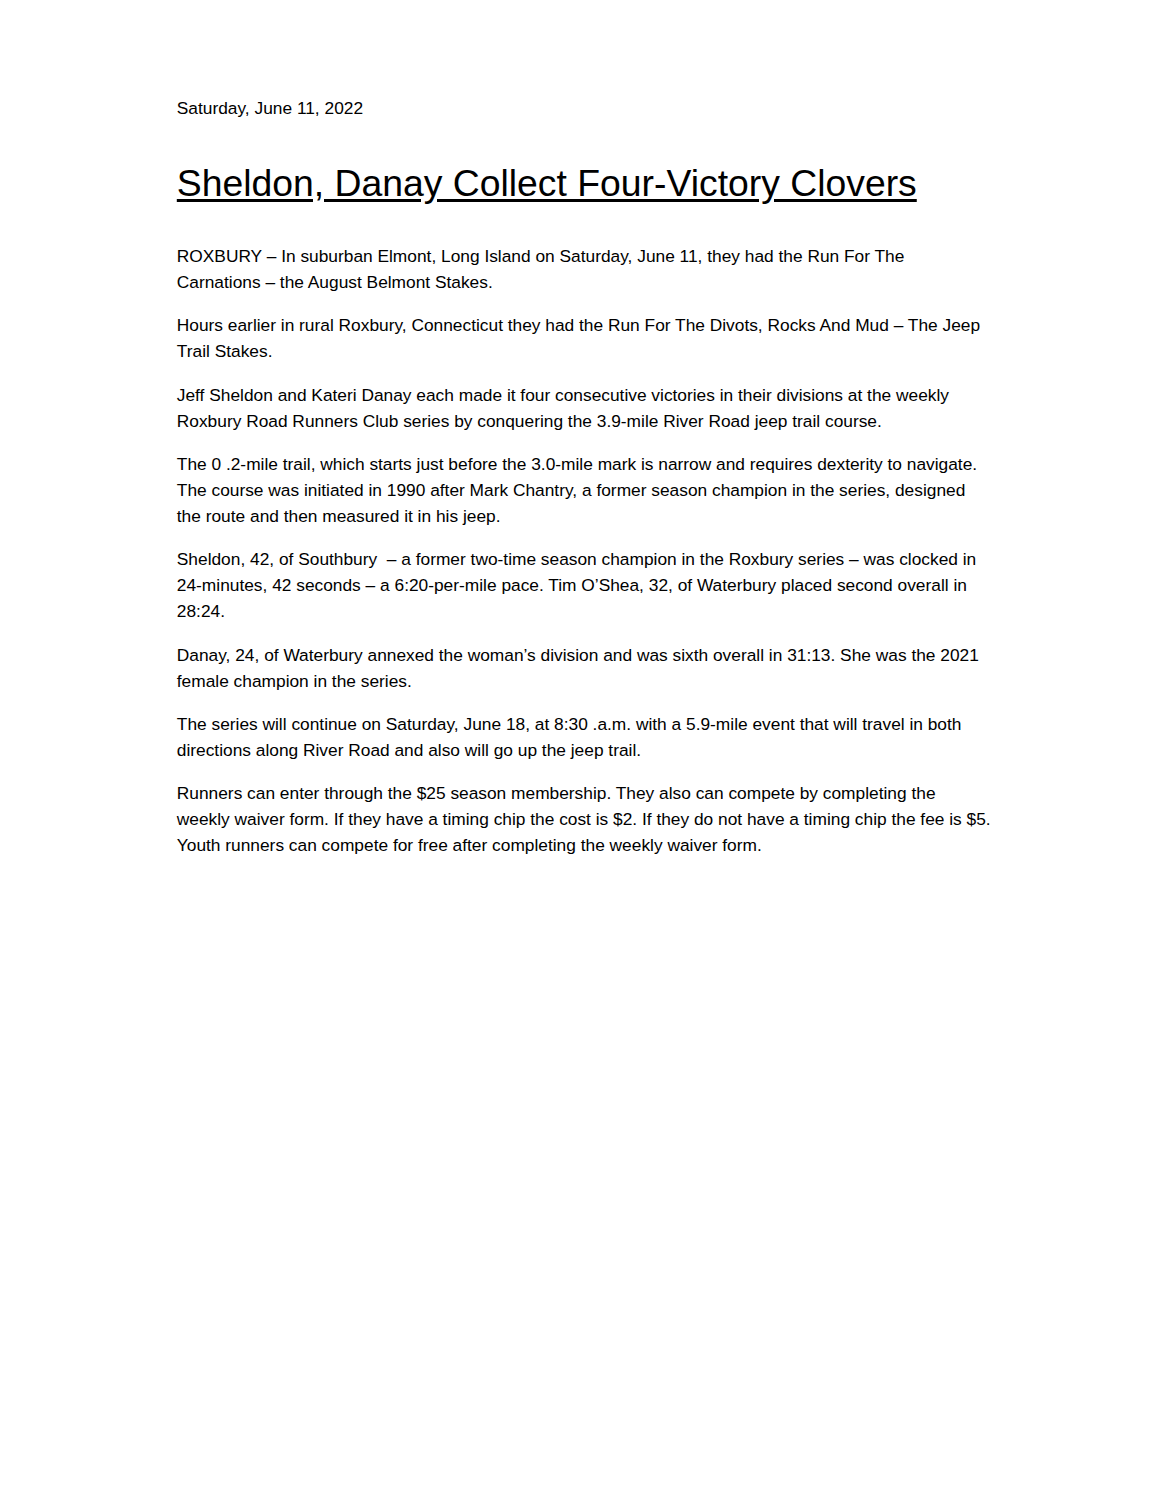Saturday, June 11, 2022
Sheldon, Danay Collect Four-Victory Clovers
ROXBURY – In suburban Elmont, Long Island on Saturday, June 11, they had the Run For The Carnations – the August Belmont Stakes.
Hours earlier in rural Roxbury, Connecticut they had the Run For The Divots, Rocks And Mud – The Jeep Trail Stakes.
Jeff Sheldon and Kateri Danay each made it four consecutive victories in their divisions at the weekly Roxbury Road Runners Club series by conquering the 3.9-mile River Road jeep trail course.
The 0 .2-mile trail, which starts just before the 3.0-mile mark is narrow and requires dexterity to navigate. The course was initiated in 1990 after Mark Chantry, a former season champion in the series, designed the route and then measured it in his jeep.
Sheldon, 42, of Southbury – a former two-time season champion in the Roxbury series – was clocked in 24-minutes, 42 seconds – a 6:20-per-mile pace. Tim O’Shea, 32, of Waterbury placed second overall in 28:24.
Danay, 24, of Waterbury annexed the woman’s division and was sixth overall in 31:13. She was the 2021 female champion in the series.
The series will continue on Saturday, June 18, at 8:30 .a.m. with a 5.9-mile event that will travel in both directions along River Road and also will go up the jeep trail.
Runners can enter through the $25 season membership. They also can compete by completing the weekly waiver form. If they have a timing chip the cost is $2. If they do not have a timing chip the fee is $5. Youth runners can compete for free after completing the weekly waiver form.